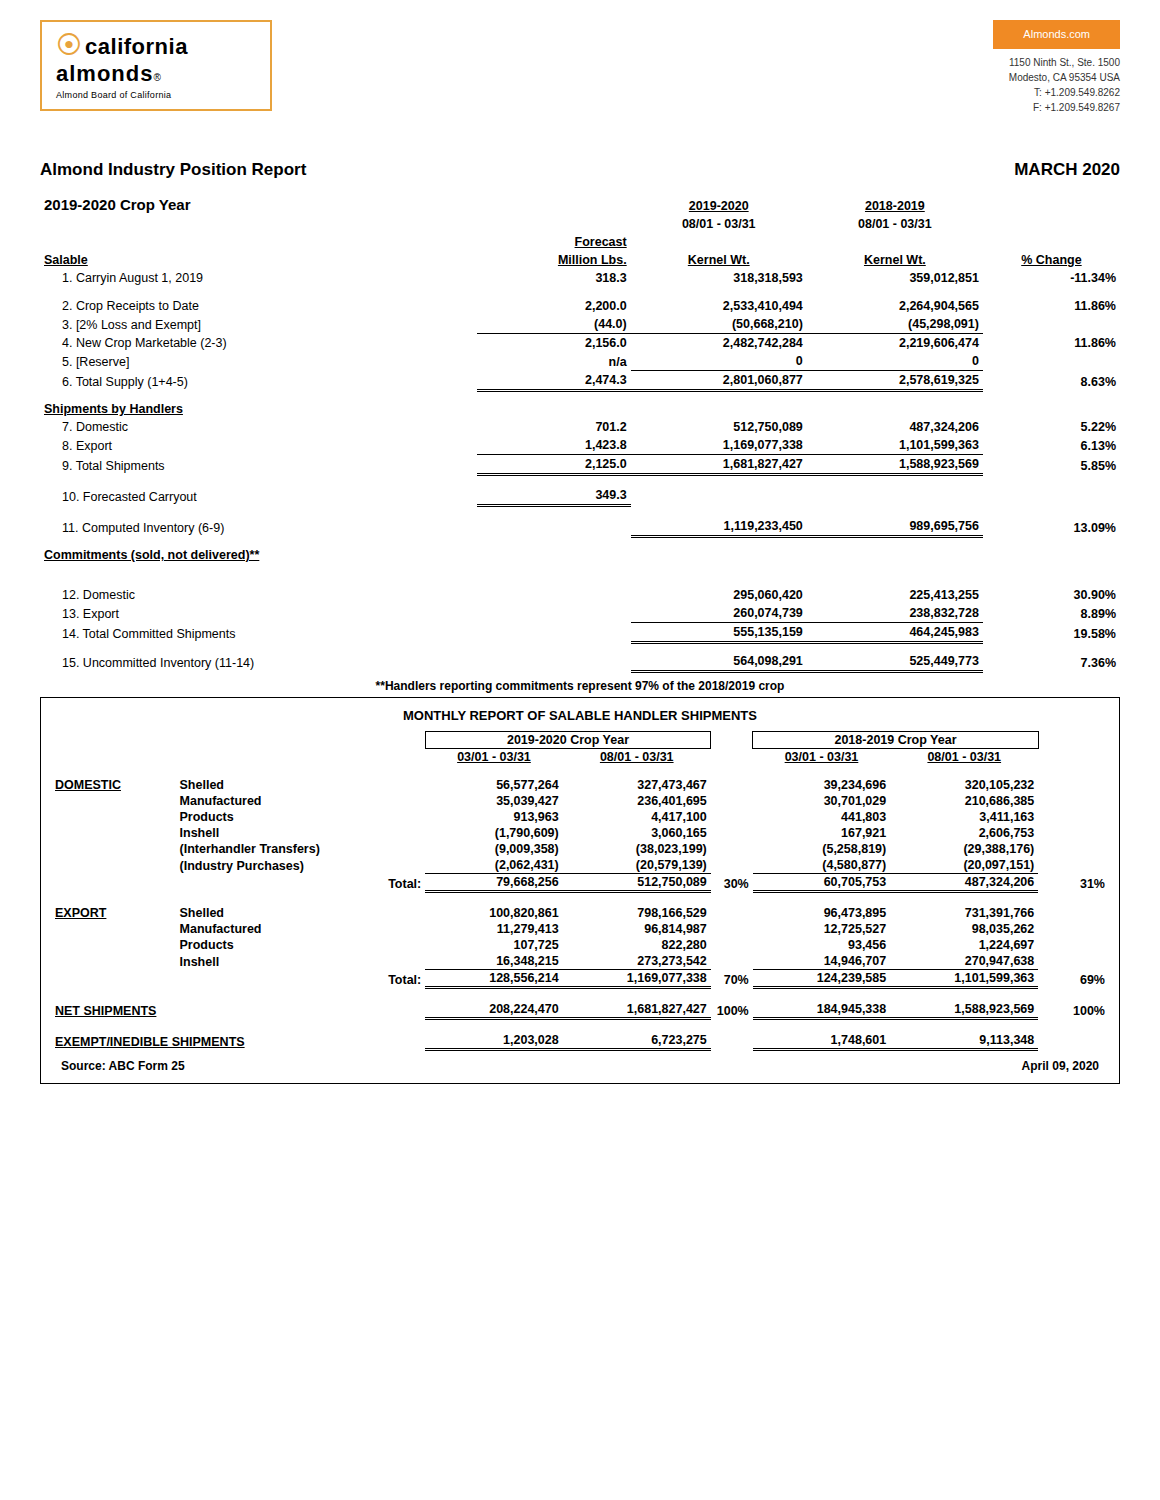⦿ california
almonds®
Almond Board of California
Almonds.com
1150 Ninth St., Ste. 1500
Modesto, CA 95354 USA
T: +1.209.549.8262
F: +1.209.549.8267
Almond Industry Position Report
MARCH 2020
| 2019-2020 Crop Year | 2019-2020 | 2018-2019 | |
| | 08/01 - 03/31 | 08/01 - 03/31 | |
| Forecast | | | |
| Salable | Million Lbs. | Kernel Wt. | Kernel Wt. | % Change |
| 1. Carryin August 1, 2019 | 318.3 | 318,318,593 | 359,012,851 | -11.34% |
| 2. Crop Receipts to Date | 2,200.0 | 2,533,410,494 | 2,264,904,565 | 11.86% |
| 3. [2% Loss and Exempt] | (44.0) | (50,668,210) | (45,298,091) | |
| 4. New Crop Marketable (2-3) | 2,156.0 | 2,482,742,284 | 2,219,606,474 | 11.86% |
| 5. [Reserve] | n/a | 0 | 0 | |
| 6. Total Supply (1+4-5) | 2,474.3 | 2,801,060,877 | 2,578,619,325 | 8.63% |
| Shipments by Handlers | | | |
| 7. Domestic | 701.2 | 512,750,089 | 487,324,206 | 5.22% |
| 8. Export | 1,423.8 | 1,169,077,338 | 1,101,599,363 | 6.13% |
| 9. Total Shipments | 2,125.0 | 1,681,827,427 | 1,588,923,569 | 5.85% |
| 10. Forecasted Carryout | 349.3 | | | |
| 11. Computed Inventory (6-9) | | 1,119,233,450 | 989,695,756 | 13.09% |
| Commitments (sold, not delivered)** | | | |
| 12. Domestic | | 295,060,420 | 225,413,255 | 30.90% |
| 13. Export | | 260,074,739 | 238,832,728 | 8.89% |
| 14. Total Committed Shipments | | 555,135,159 | 464,245,983 | 19.58% |
| 15. Uncommitted Inventory (11-14) | | 564,098,291 | 525,449,773 | 7.36% |
**Handlers reporting commitments represent 97% of the 2018/2019 crop
MONTHLY REPORT OF SALABLE HANDLER SHIPMENTS
| | 2019-2020 Crop Year | | 2018-2019 Crop Year | |
| | 03/01 - 03/31 | 08/01 - 03/31 | | 03/01 - 03/31 | 08/01 - 03/31 | |
| DOMESTIC | Shelled | 56,577,264 | 327,473,467 | | 39,234,696 | 320,105,232 | |
| | Manufactured | 35,039,427 | 236,401,695 | | 30,701,029 | 210,686,385 | |
| | Products | 913,963 | 4,417,100 | | 441,803 | 3,411,163 | |
| | Inshell | (1,790,609) | 3,060,165 | | 167,921 | 2,606,753 | |
| | (Interhandler Transfers) | (9,009,358) | (38,023,199) | | (5,258,819) | (29,388,176) | |
| | (Industry Purchases) | (2,062,431) | (20,579,139) | | (4,580,877) | (20,097,151) | |
| | Total: | 79,668,256 | 512,750,089 | 30% | 60,705,753 | 487,324,206 | 31% |
| EXPORT | Shelled | 100,820,861 | 798,166,529 | | 96,473,895 | 731,391,766 | |
| | Manufactured | 11,279,413 | 96,814,987 | | 12,725,527 | 98,035,262 | |
| | Products | 107,725 | 822,280 | | 93,456 | 1,224,697 | |
| | Inshell | 16,348,215 | 273,273,542 | | 14,946,707 | 270,947,638 | |
| | Total: | 128,556,214 | 1,169,077,338 | 70% | 124,239,585 | 1,101,599,363 | 69% |
| NET SHIPMENTS | 208,224,470 | 1,681,827,427 | 100% | 184,945,338 | 1,588,923,569 | 100% |
| EXEMPT/INEDIBLE SHIPMENTS | 1,203,028 | 6,723,275 | | 1,748,601 | 9,113,348 | |
Source: ABC Form 25
April 09, 2020